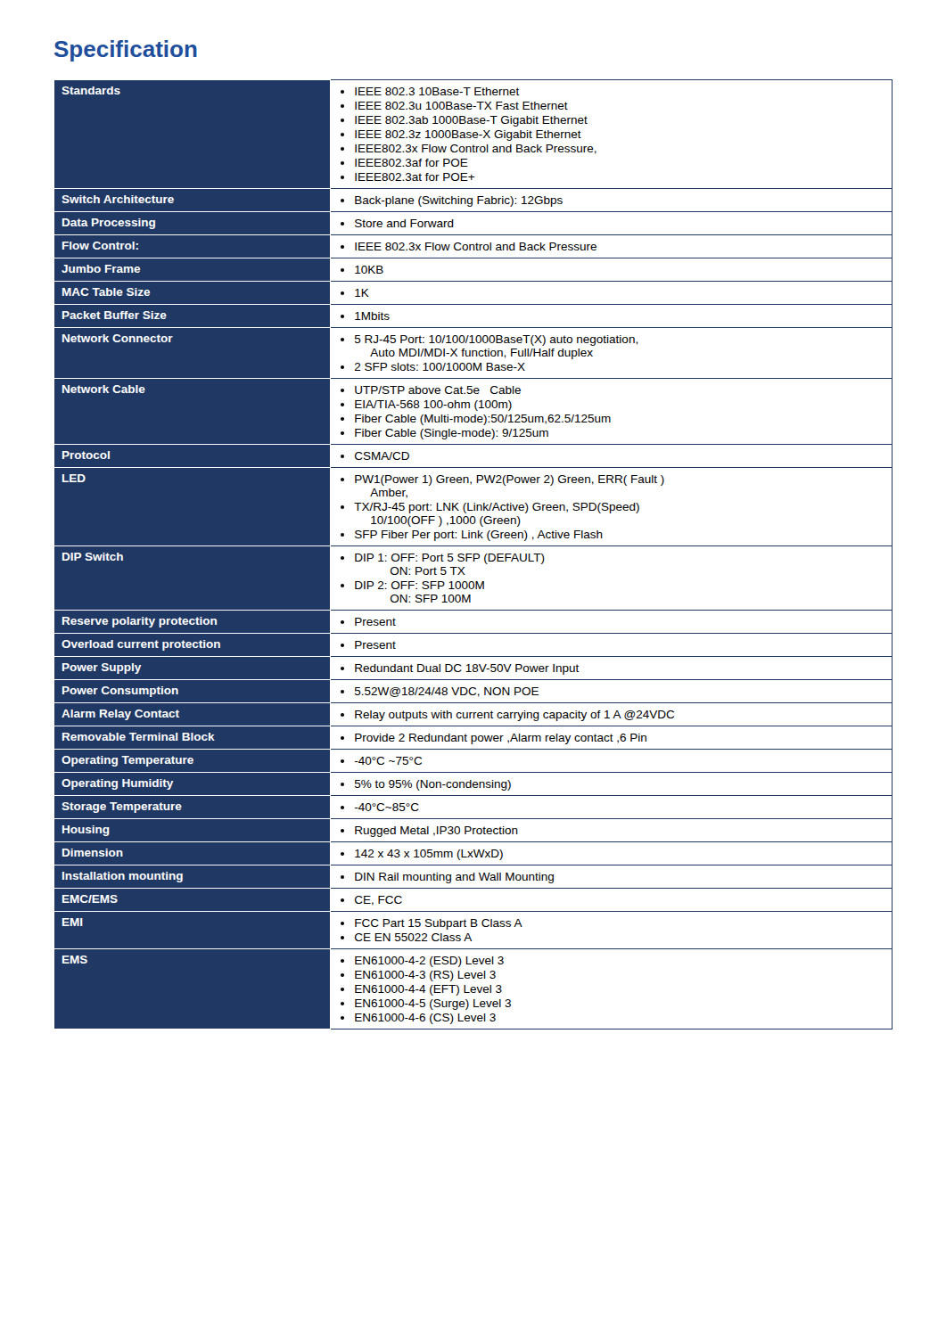Specification
| Standards | IEEE 802.3 10Base-T Ethernet IEEE 802.3u 100Base-TX Fast Ethernet IEEE 802.3ab 1000Base-T Gigabit Ethernet IEEE 802.3z 1000Base-X Gigabit Ethernet IEEE802.3x Flow Control and Back Pressure, IEEE802.3af for POE IEEE802.3at for POE+ |
| Switch Architecture | Back-plane (Switching Fabric): 12Gbps |
| Data Processing | Store and Forward |
| Flow Control: | IEEE 802.3x Flow Control and Back Pressure |
| Jumbo Frame | 10KB |
| MAC Table Size | 1K |
| Packet Buffer Size | 1Mbits |
| Network Connector | 5 RJ-45 Port: 10/100/1000BaseT(X) auto negotiation, Auto MDI/MDI-X function, Full/Half duplex 2 SFP slots: 100/1000M Base-X |
| Network Cable | UTP/STP above Cat.5e Cable EIA/TIA-568 100-ohm (100m) Fiber Cable (Multi-mode):50/125um,62.5/125um Fiber Cable (Single-mode): 9/125um |
| Protocol | CSMA/CD |
| LED | PW1(Power 1) Green, PW2(Power 2) Green, ERR( Fault ) Amber, TX/RJ-45 port: LNK (Link/Active) Green, SPD(Speed) 10/100(OFF ) ,1000 (Green) SFP Fiber Per port: Link (Green) , Active Flash |
| DIP Switch | DIP 1: OFF: Port 5 SFP (DEFAULT) ON: Port 5 TX DIP 2: OFF: SFP 1000M ON: SFP 100M |
| Reserve polarity protection | Present |
| Overload current protection | Present |
| Power Supply | Redundant Dual DC 18V-50V Power Input |
| Power Consumption | 5.52W@18/24/48 VDC, NON POE |
| Alarm Relay Contact | Relay outputs with current carrying capacity of 1 A @24VDC |
| Removable Terminal Block | Provide 2 Redundant power ,Alarm relay contact ,6 Pin |
| Operating Temperature | -40°C ~75°C |
| Operating Humidity | 5% to 95% (Non-condensing) |
| Storage Temperature | -40°C~85°C |
| Housing | Rugged Metal ,IP30 Protection |
| Dimension | 142 x 43 x 105mm (LxWxD) |
| Installation mounting | DIN Rail mounting and Wall Mounting |
| EMC/EMS | CE, FCC |
| EMI | FCC Part 15 Subpart B Class A CE EN 55022 Class A |
| EMS | EN61000-4-2 (ESD) Level 3 EN61000-4-3 (RS) Level 3 EN61000-4-4 (EFT) Level 3 EN61000-4-5 (Surge) Level 3 EN61000-4-6 (CS) Level 3 |